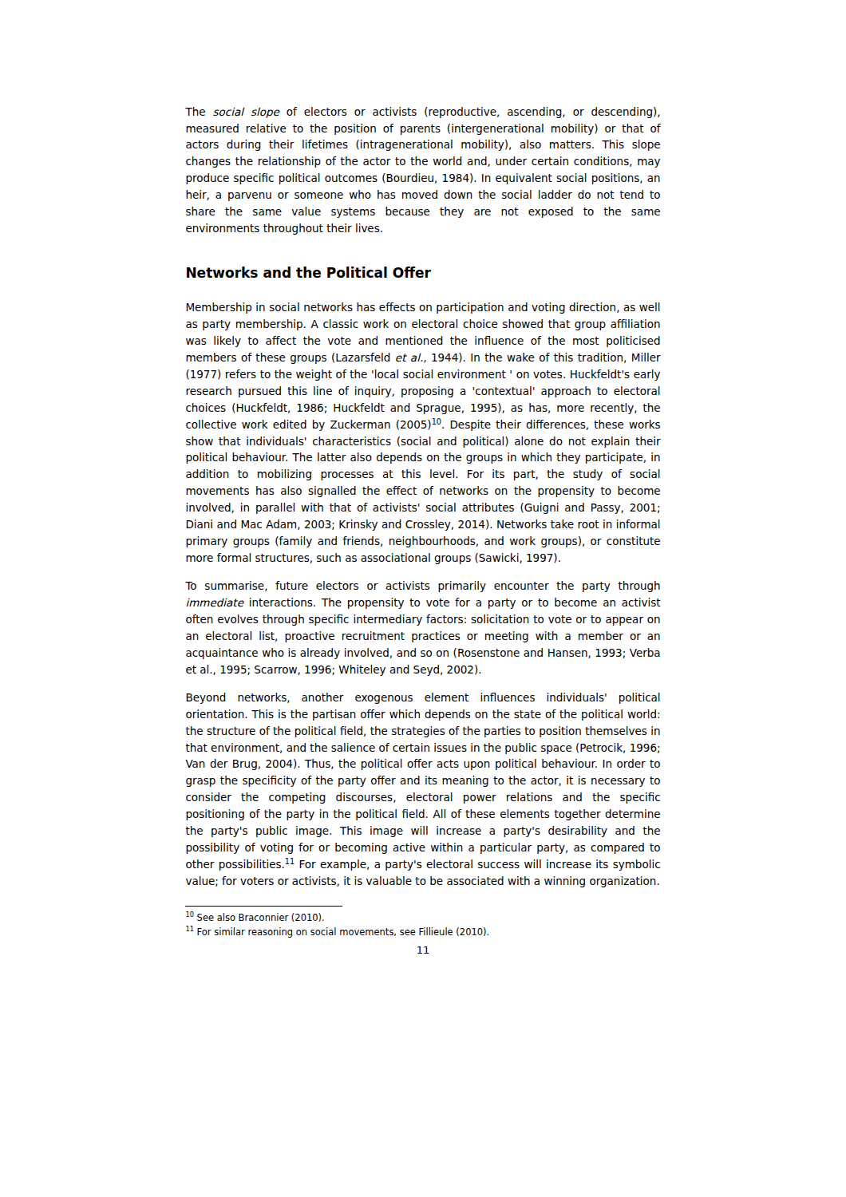The social slope of electors or activists (reproductive, ascending, or descending), measured relative to the position of parents (intergenerational mobility) or that of actors during their lifetimes (intragenerational mobility), also matters. This slope changes the relationship of the actor to the world and, under certain conditions, may produce specific political outcomes (Bourdieu, 1984). In equivalent social positions, an heir, a parvenu or someone who has moved down the social ladder do not tend to share the same value systems because they are not exposed to the same environments throughout their lives.
Networks and the Political Offer
Membership in social networks has effects on participation and voting direction, as well as party membership. A classic work on electoral choice showed that group affiliation was likely to affect the vote and mentioned the influence of the most politicised members of these groups (Lazarsfeld et al., 1944). In the wake of this tradition, Miller (1977) refers to the weight of the 'local social environment ' on votes. Huckfeldt's early research pursued this line of inquiry, proposing a 'contextual' approach to electoral choices (Huckfeldt, 1986; Huckfeldt and Sprague, 1995), as has, more recently, the collective work edited by Zuckerman (2005)10. Despite their differences, these works show that individuals' characteristics (social and political) alone do not explain their political behaviour. The latter also depends on the groups in which they participate, in addition to mobilizing processes at this level. For its part, the study of social movements has also signalled the effect of networks on the propensity to become involved, in parallel with that of activists' social attributes (Guigni and Passy, 2001; Diani and Mac Adam, 2003; Krinsky and Crossley, 2014). Networks take root in informal primary groups (family and friends, neighbourhoods, and work groups), or constitute more formal structures, such as associational groups (Sawicki, 1997).
To summarise, future electors or activists primarily encounter the party through immediate interactions. The propensity to vote for a party or to become an activist often evolves through specific intermediary factors: solicitation to vote or to appear on an electoral list, proactive recruitment practices or meeting with a member or an acquaintance who is already involved, and so on (Rosenstone and Hansen, 1993; Verba et al., 1995; Scarrow, 1996; Whiteley and Seyd, 2002).
Beyond networks, another exogenous element influences individuals' political orientation. This is the partisan offer which depends on the state of the political world: the structure of the political field, the strategies of the parties to position themselves in that environment, and the salience of certain issues in the public space (Petrocik, 1996; Van der Brug, 2004). Thus, the political offer acts upon political behaviour. In order to grasp the specificity of the party offer and its meaning to the actor, it is necessary to consider the competing discourses, electoral power relations and the specific positioning of the party in the political field. All of these elements together determine the party's public image. This image will increase a party's desirability and the possibility of voting for or becoming active within a particular party, as compared to other possibilities.11 For example, a party's electoral success will increase its symbolic value; for voters or activists, it is valuable to be associated with a winning organization.
10 See also Braconnier (2010).
11 For similar reasoning on social movements, see Fillieule (2010).
11